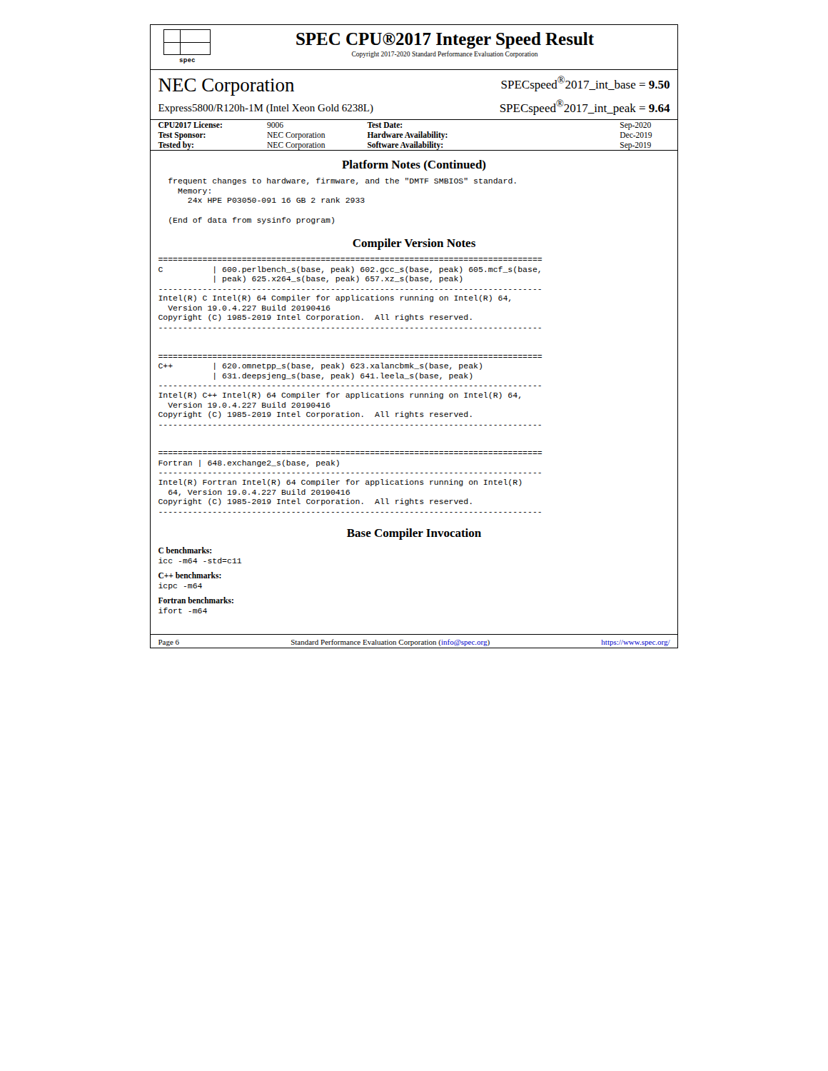spec
SPEC CPU®2017 Integer Speed Result
Copyright 2017-2020 Standard Performance Evaluation Corporation
NEC Corporation
SPECspeed®2017_int_base = 9.50
Express5800/R120h-1M (Intel Xeon Gold 6238L)
SPECspeed®2017_int_peak = 9.64
| CPU2017 License: | 9006 | Test Date: | Sep-2020 |
| Test Sponsor: | NEC Corporation | Hardware Availability: | Dec-2019 |
| Tested by: | NEC Corporation | Software Availability: | Sep-2019 |
Platform Notes (Continued)
  frequent changes to hardware, firmware, and the "DMTF SMBIOS" standard.
    Memory:
      24x HPE P03050-091 16 GB 2 rank 2933

  (End of data from sysinfo program)
Compiler Version Notes
==============================================================================
C          | 600.perlbench_s(base, peak) 602.gcc_s(base, peak) 605.mcf_s(base,
           | peak) 625.x264_s(base, peak) 657.xz_s(base, peak)
------------------------------------------------------------------------------
Intel(R) C Intel(R) 64 Compiler for applications running on Intel(R) 64,
  Version 19.0.4.227 Build 20190416
Copyright (C) 1985-2019 Intel Corporation.  All rights reserved.
------------------------------------------------------------------------------


==============================================================================
C++        | 620.omnetpp_s(base, peak) 623.xalancbmk_s(base, peak)
           | 631.deepsjeng_s(base, peak) 641.leela_s(base, peak)
------------------------------------------------------------------------------
Intel(R) C++ Intel(R) 64 Compiler for applications running on Intel(R) 64,
  Version 19.0.4.227 Build 20190416
Copyright (C) 1985-2019 Intel Corporation.  All rights reserved.
------------------------------------------------------------------------------


==============================================================================
Fortran | 648.exchange2_s(base, peak)
------------------------------------------------------------------------------
Intel(R) Fortran Intel(R) 64 Compiler for applications running on Intel(R)
  64, Version 19.0.4.227 Build 20190416
Copyright (C) 1985-2019 Intel Corporation.  All rights reserved.
------------------------------------------------------------------------------
Base Compiler Invocation
C benchmarks:
icc -m64 -std=c11
C++ benchmarks:
icpc -m64
Fortran benchmarks:
ifort -m64
Page 6
Standard Performance Evaluation Corporation (info@spec.org)
https://www.spec.org/